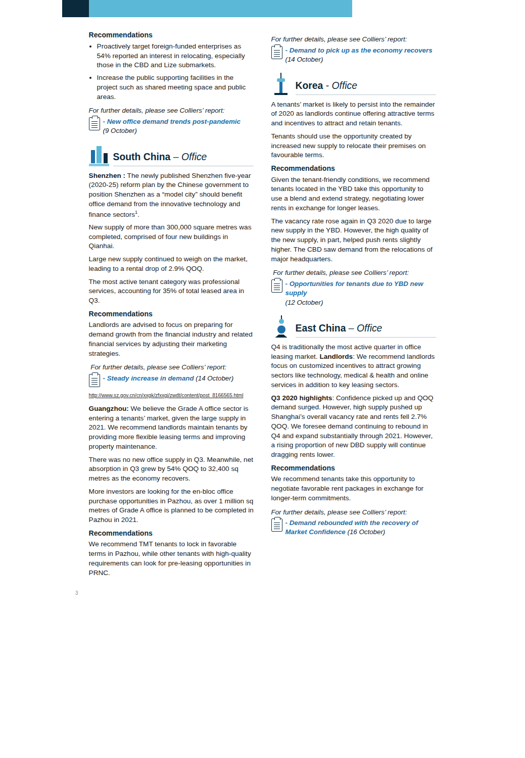Recommendations
Proactively target foreign-funded enterprises as 54% reported an interest in relocating, especially those in the CBD and Lize submarkets.
Increase the public supporting facilities in the project such as shared meeting space and public areas.
For further details, please see Colliers’ report:
- New office demand trends post-pandemic
(9 October)
South China – Office
Shenzhen : The newly published Shenzhen five-year (2020-25) reform plan by the Chinese government to position Shenzhen as a “model city” should benefit office demand from the innovative technology and finance sectors1.
New supply of more than 300,000 square metres was completed, comprised of four new buildings in Qianhai.
Large new supply continued to weigh on the market, leading to a rental drop of 2.9% QOQ.
The most active tenant category was professional services, accounting for 35% of total leased area in Q3.
Recommendations
Landlords are advised to focus on preparing for demand growth from the financial industry and related financial services by adjusting their marketing strategies.
For further details, please see Colliers’ report:
- Steady increase in demand (14 October)
http://www.sz.gov.cn/cn/xxgk/zfxxgj/zwdt/content/post_8166565.html
Guangzhou: We believe the Grade A office sector is entering a tenants’ market, given the large supply in 2021. We recommend landlords maintain tenants by providing more flexible leasing terms and improving property maintenance.
There was no new office supply in Q3. Meanwhile, net absorption in Q3 grew by 54% QOQ to 32,400 sq metres as the economy recovers.
More investors are looking for the en-bloc office purchase opportunities in Pazhou, as over 1 million sq metres of Grade A office is planned to be completed in Pazhou in 2021.
Recommendations
We recommend TMT tenants to lock in favorable terms in Pazhou, while other tenants with high-quality requirements can look for pre-leasing opportunities in PRNC.
For further details, please see Colliers’ report:
- Demand to pick up as the economy recovers
(14 October)
Korea - Office
A tenants’ market is likely to persist into the remainder of 2020 as landlords continue offering attractive terms and incentives to attract and retain tenants.
Tenants should use the opportunity created by increased new supply to relocate their premises on favourable terms.
Recommendations
Given the tenant-friendly conditions, we recommend tenants located in the YBD take this opportunity to use a blend and extend strategy, negotiating lower rents in exchange for longer leases.
The vacancy rate rose again in Q3 2020 due to large new supply in the YBD. However, the high quality of the new supply, in part, helped push rents slightly higher. The CBD saw demand from the relocations of major headquarters.
For further details, please see Colliers’ report:
- Opportunities for tenants due to YBD new supply
(12 October)
East China – Office
Q4 is traditionally the most active quarter in office leasing market. Landlords: We recommend landlords focus on customized incentives to attract growing sectors like technology, medical & health and online services in addition to key leasing sectors.
Q3 2020 highlights: Confidence picked up and QOQ demand surged. However, high supply pushed up Shanghai’s overall vacancy rate and rents fell 2.7% QOQ. We foresee demand continuing to rebound in Q4 and expand substantially through 2021. However, a rising proportion of new DBD supply will continue dragging rents lower.
Recommendations
We recommend tenants take this opportunity to negotiate favorable rent packages in exchange for longer-term commitments.
For further details, please see Colliers’ report:
- Demand rebounded with the recovery of Market Confidence (16 October)
3